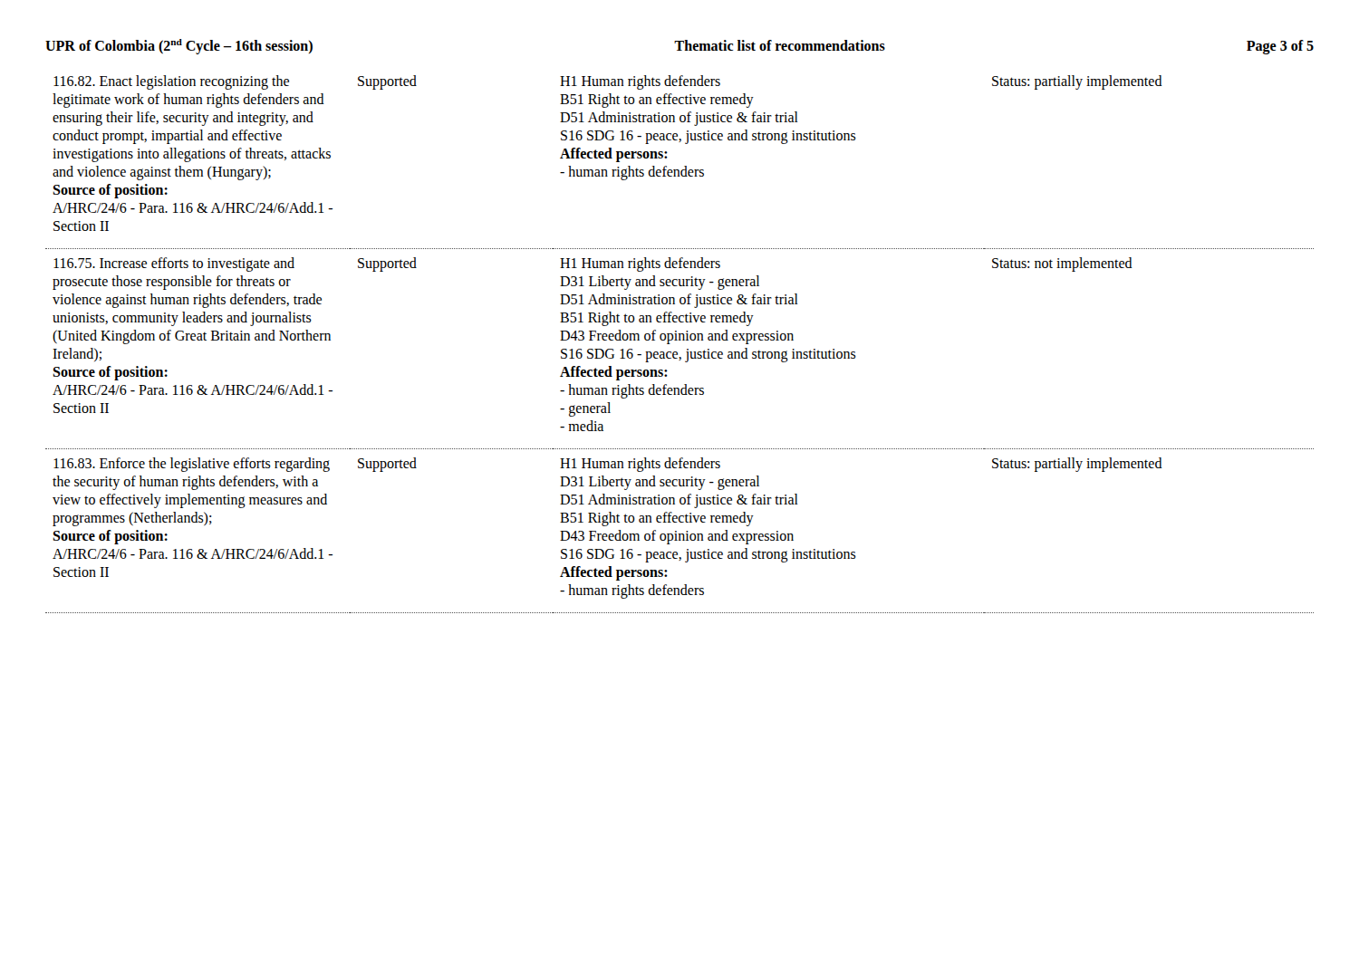UPR of Colombia (2nd Cycle – 16th session)
Thematic list of recommendations
Page 3 of 5
| 116.82. Enact legislation recognizing the legitimate work of human rights defenders and ensuring their life, security and integrity, and conduct prompt, impartial and effective investigations into allegations of threats, attacks and violence against them (Hungary); Source of position: A/HRC/24/6 - Para. 116 & A/HRC/24/6/Add.1 - Section II | Supported | H1 Human rights defenders B51 Right to an effective remedy D51 Administration of justice & fair trial S16 SDG 16 - peace, justice and strong institutions Affected persons: - human rights defenders | Status: partially implemented |
| 116.75. Increase efforts to investigate and prosecute those responsible for threats or violence against human rights defenders, trade unionists, community leaders and journalists (United Kingdom of Great Britain and Northern Ireland); Source of position: A/HRC/24/6 - Para. 116 & A/HRC/24/6/Add.1 - Section II | Supported | H1 Human rights defenders D31 Liberty and security - general D51 Administration of justice & fair trial B51 Right to an effective remedy D43 Freedom of opinion and expression S16 SDG 16 - peace, justice and strong institutions Affected persons: - human rights defenders - general - media | Status: not implemented |
| 116.83. Enforce the legislative efforts regarding the security of human rights defenders, with a view to effectively implementing measures and programmes (Netherlands); Source of position: A/HRC/24/6 - Para. 116 & A/HRC/24/6/Add.1 - Section II | Supported | H1 Human rights defenders D31 Liberty and security - general D51 Administration of justice & fair trial B51 Right to an effective remedy D43 Freedom of opinion and expression S16 SDG 16 - peace, justice and strong institutions Affected persons: - human rights defenders | Status: partially implemented |